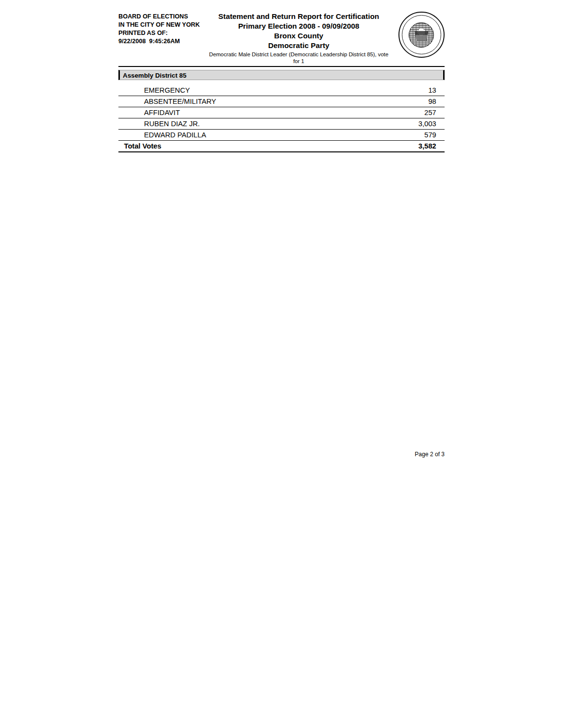BOARD OF ELECTIONS
IN THE CITY OF NEW YORK
PRINTED AS OF:
9/22/2008 9:45:26AM
Statement and Return Report for Certification
Primary Election 2008 - 09/09/2008
Bronx County
Democratic Party
Democratic Male District Leader (Democratic Leadership District 85), vote for 1
Assembly District 85
| EMERGENCY | 13 |
| ABSENTEE/MILITARY | 98 |
| AFFIDAVIT | 257 |
| RUBEN DIAZ JR. | 3,003 |
| EDWARD PADILLA | 579 |
| Total Votes | 3,582 |
Page 2 of 3